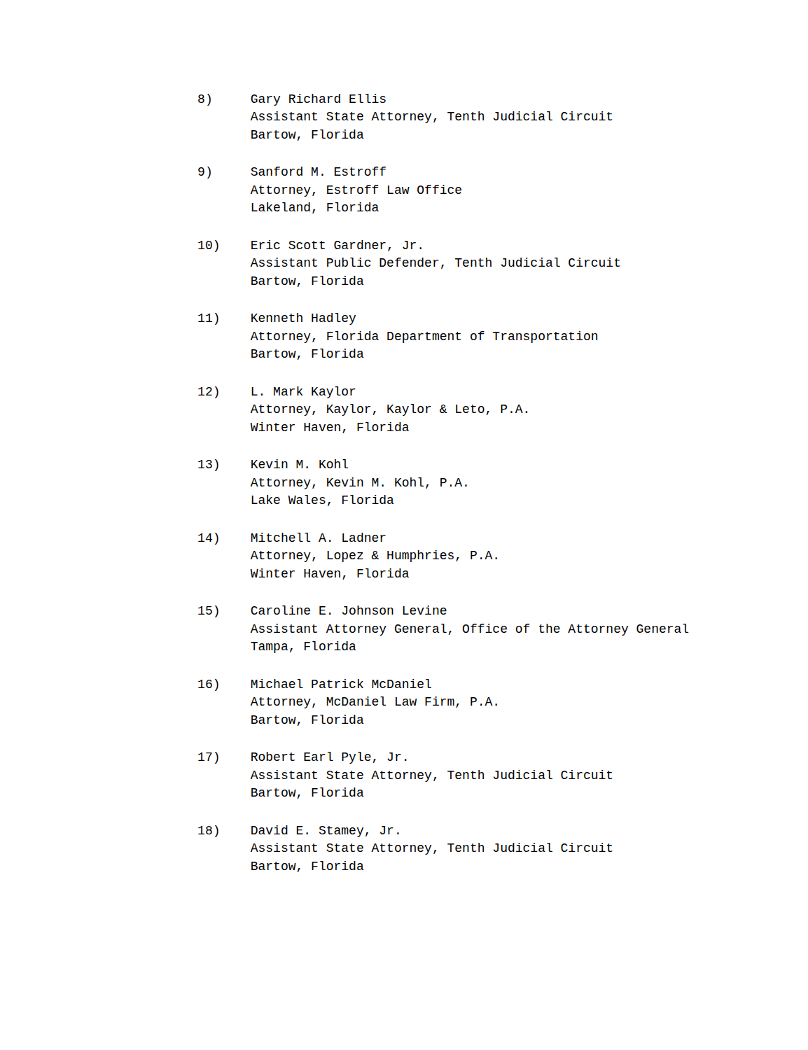8)
Gary Richard Ellis
Assistant State Attorney, Tenth Judicial Circuit
Bartow, Florida
9)
Sanford M. Estroff
Attorney, Estroff Law Office
Lakeland, Florida
10)
Eric Scott Gardner, Jr.
Assistant Public Defender, Tenth Judicial Circuit
Bartow, Florida
11)
Kenneth Hadley
Attorney, Florida Department of Transportation
Bartow, Florida
12)
L. Mark Kaylor
Attorney, Kaylor, Kaylor & Leto, P.A.
Winter Haven, Florida
13)
Kevin M. Kohl
Attorney, Kevin M. Kohl, P.A.
Lake Wales, Florida
14)
Mitchell A. Ladner
Attorney, Lopez & Humphries, P.A.
Winter Haven, Florida
15)
Caroline E. Johnson Levine
Assistant Attorney General, Office of the Attorney General
Tampa, Florida
16)
Michael Patrick McDaniel
Attorney, McDaniel Law Firm, P.A.
Bartow, Florida
17)
Robert Earl Pyle, Jr.
Assistant State Attorney, Tenth Judicial Circuit
Bartow, Florida
18)
David E. Stamey, Jr.
Assistant State Attorney, Tenth Judicial Circuit
Bartow, Florida